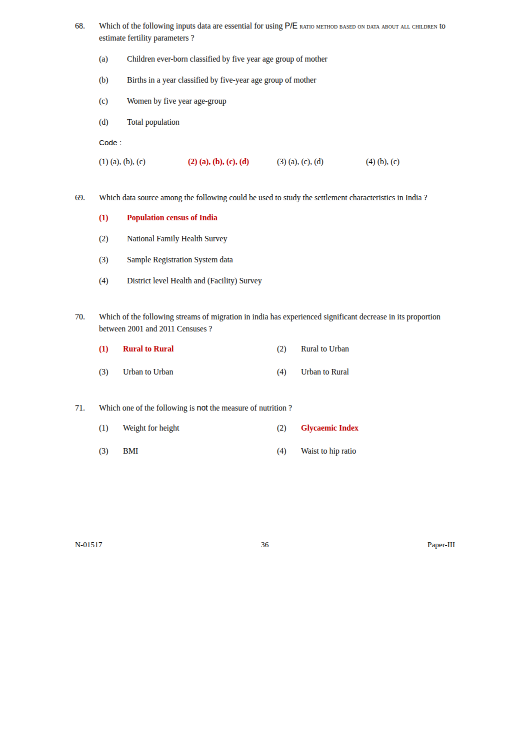68.
Which of the following inputs data are essential for using P/E ratio method based on data about all children to estimate fertility parameters ?
(a)
Children ever-born classified by five year age group of mother
(b)
Births in a year classified by five-year age group of mother
(c)
Women by five year age-group
(d)
Total population
Code :
(1) (a), (b), (c)
(2) (a), (b), (c), (d)
(3) (a), (c), (d)
(4) (b), (c)
69.
Which data source among the following could be used to study the settlement characteristics in India ?
(1)
Population census of India
(2)
National Family Health Survey
(3)
Sample Registration System data
(4)
District level Health and (Facility) Survey
70.
Which of the following streams of migration in india has experienced significant decrease in its proportion between 2001 and 2011 Censuses ?
(1)
Rural to Rural
(2)
Rural to Urban
(3)
Urban to Urban
(4)
Urban to Rural
71.
Which one of the following is not the measure of nutrition ?
(1)
Weight for height
(2)
Glycaemic Index
(3)
BMI
(4)
Waist to hip ratio
N-01517
36
Paper-III